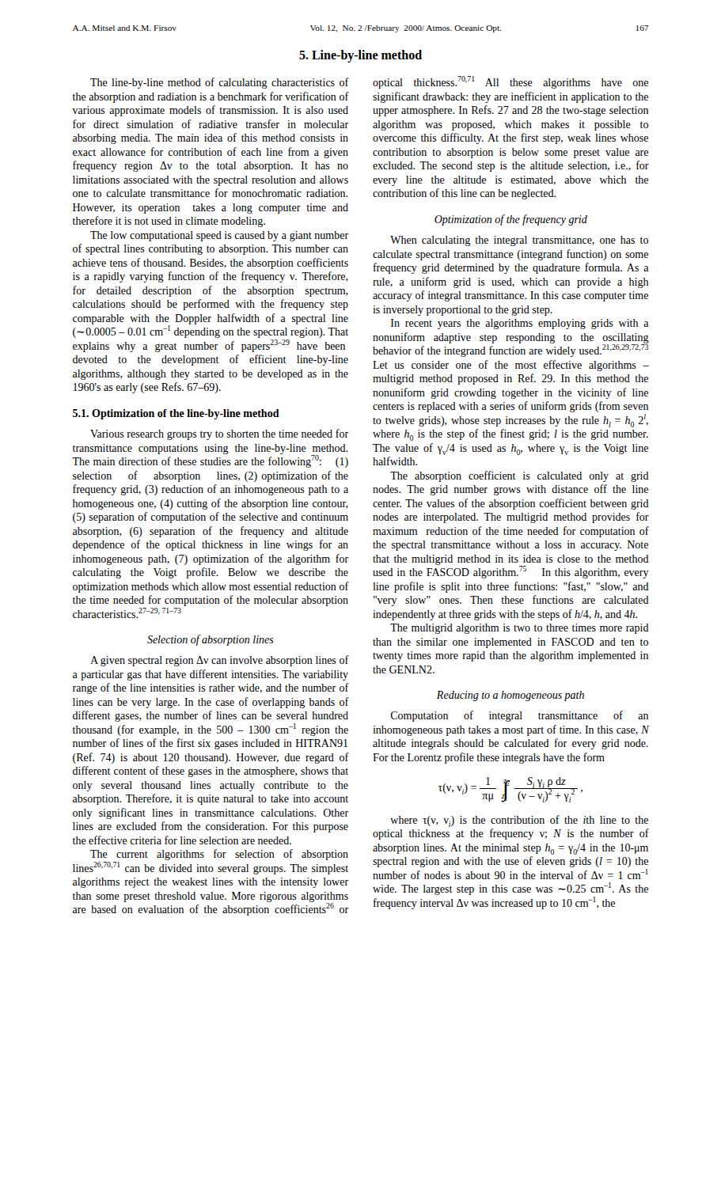A.A. Mitsel and K.M. Firsov Vol. 12, No. 2 /February 2000/ Atmos. Oceanic Opt. 167
5. Line-by-line method
The line-by-line method of calculating characteristics of the absorption and radiation is a benchmark for verification of various approximate models of transmission. It is also used for direct simulation of radiative transfer in molecular absorbing media. The main idea of this method consists in exact allowance for contribution of each line from a given frequency region Δν to the total absorption. It has no limitations associated with the spectral resolution and allows one to calculate transmittance for monochromatic radiation. However, its operation takes a long computer time and therefore it is not used in climate modeling.
The low computational speed is caused by a giant number of spectral lines contributing to absorption. This number can achieve tens of thousand. Besides, the absorption coefficients is a rapidly varying function of the frequency ν. Therefore, for detailed description of the absorption spectrum, calculations should be performed with the frequency step comparable with the Doppler halfwidth of a spectral line (∼0.0005 – 0.01 cm–1 depending on the spectral region). That explains why a great number of papers23–29 have been devoted to the development of efficient line-by-line algorithms, although they started to be developed as in the 1960's as early (see Refs. 67–69).
5.1. Optimization of the line-by-line method
Various research groups try to shorten the time needed for transmittance computations using the line-by-line method. The main direction of these studies are the following70: (1) selection of absorption lines, (2) optimization of the frequency grid, (3) reduction of an inhomogeneous path to a homogeneous one, (4) cutting of the absorption line contour, (5) separation of computation of the selective and continuum absorption, (6) separation of the frequency and altitude dependence of the optical thickness in line wings for an inhomogeneous path, (7) optimization of the algorithm for calculating the Voigt profile. Below we describe the optimization methods which allow most essential reduction of the time needed for computation of the molecular absorption characteristics.27–29, 71–73
Selection of absorption lines
A given spectral region Δν can involve absorption lines of a particular gas that have different intensities. The variability range of the line intensities is rather wide, and the number of lines can be very large. In the case of overlapping bands of different gases, the number of lines can be several hundred thousand (for example, in the 500 – 1300 cm–1 region the number of lines of the first six gases included in HITRAN91 (Ref. 74) is about 120 thousand). However, due regard of different content of these gases in the atmosphere, shows that only several thousand lines actually contribute to the absorption. Therefore, it is quite natural to take into account only significant lines in transmittance calculations. Other lines are excluded from the consideration. For this purpose the effective criteria for line selection are needed.
The current algorithms for selection of absorption lines26,70,71 can be divided into several groups. The simplest algorithms reject the weakest lines with the intensity lower than some preset threshold value. More rigorous algorithms are based on evaluation of the absorption coefficients26 or optical thickness.70,71 All these algorithms have one significant drawback: they are inefficient in application to the upper atmosphere. In Refs. 27 and 28 the two-stage selection algorithm was proposed, which makes it possible to overcome this difficulty. At the first step, weak lines whose contribution to absorption is below some preset value are excluded. The second step is the altitude selection, i.e., for every line the altitude is estimated, above which the contribution of this line can be neglected.
Optimization of the frequency grid
When calculating the integral transmittance, one has to calculate spectral transmittance (integrand function) on some frequency grid determined by the quadrature formula. As a rule, a uniform grid is used, which can provide a high accuracy of integral transmittance. In this case computer time is inversely proportional to the grid step.
In recent years the algorithms employing grids with a nonuniform adaptive step responding to the oscillating behavior of the integrand function are widely used.21,26,29,72,73 Let us consider one of the most effective algorithms – multigrid method proposed in Ref. 29. In this method the nonuniform grid crowding together in the vicinity of line centers is replaced with a series of uniform grids (from seven to twelve grids), whose step increases by the rule hl = h0 2l, where h0 is the step of the finest grid; l is the grid number. The value of γv/4 is used as h0, where γv is the Voigt line halfwidth.
The absorption coefficient is calculated only at grid nodes. The grid number grows with distance off the line center. The values of the absorption coefficient between grid nodes are interpolated. The multigrid method provides for maximum reduction of the time needed for computation of the spectral transmittance without a loss in accuracy. Note that the multigrid method in its idea is close to the method used in the FASCOD algorithm.75 In this algorithm, every line profile is split into three functions: "fast," "slow," and "very slow" ones. Then these functions are calculated independently at three grids with the steps of h/4, h, and 4h.
The multigrid algorithm is two to three times more rapid than the similar one implemented in FASCOD and ten to twenty times more rapid than the algorithm implemented in the GENLN2.
Reducing to a homogeneous path
Computation of integral transmittance of an inhomogeneous path takes a most part of time. In this case, N altitude integrals should be calculated for every grid node. For the Lorentz profile these integrals have the form
τ(ν, νi) = 1 πμ ∫z2 z1 Si γi ρ dz(ν – νi)2 + γi2 ,
where τ(ν, νi) is the contribution of the ith line to the optical thickness at the frequency ν; N is the number of absorption lines. At the minimal step h0 = γ0/4 in the 10-μm spectral region and with the use of eleven grids (l = 10) the number of nodes is about 90 in the interval of Δν = 1 cm–1 wide. The largest step in this case was ∼0.25 cm–1. As the frequency interval Δν was increased up to 10 cm–1, the